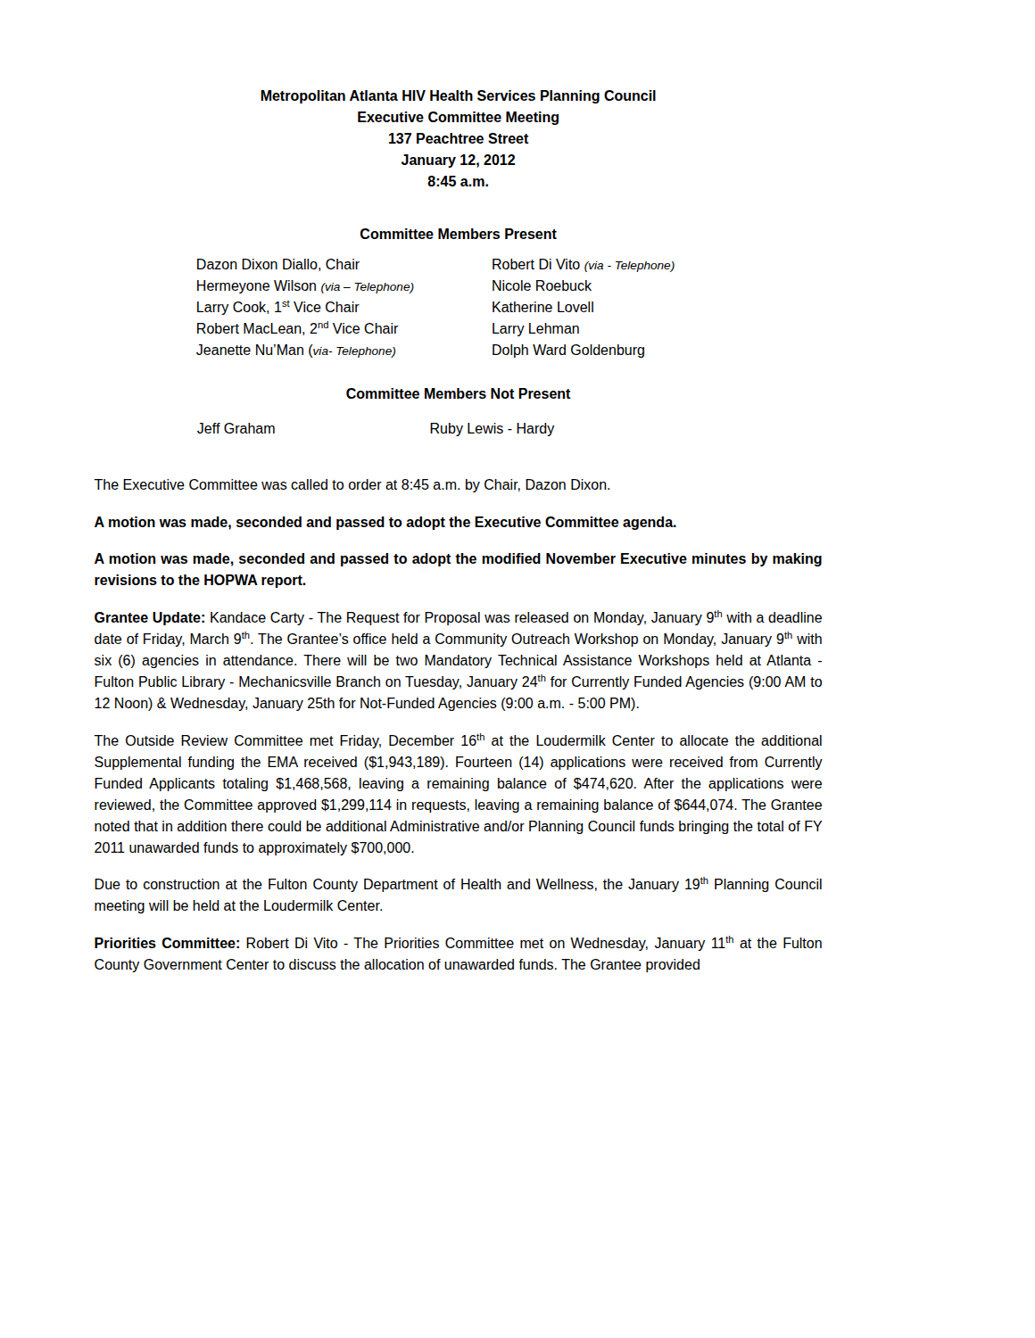Metropolitan Atlanta HIV Health Services Planning Council
Executive Committee Meeting
137 Peachtree Street
January 12, 2012
8:45 a.m.
Committee Members Present
| Dazon Dixon Diallo, Chair | Robert Di Vito (via - Telephone) |
| Hermeyone Wilson (via – Telephone) | Nicole Roebuck |
| Larry Cook, 1 st Vice Chair | Katherine Lovell |
| Robert MacLean, 2 nd Vice Chair | Larry Lehman |
| Jeanette Nu’Man ( via- Telephone) | Dolph Ward Goldenburg |
Committee Members Not Present
| Jeff Graham | Ruby Lewis - Hardy |
The Executive Committee was called to order at 8:45 a.m. by Chair, Dazon Dixon.
A motion was made, seconded and passed to adopt the Executive Committee agenda.
A motion was made, seconded and passed to adopt the modified November Executive minutes by making revisions to the HOPWA report.
Grantee Update: Kandace Carty - The Request for Proposal was released on Monday, January 9th with a deadline date of Friday, March 9th. The Grantee’s office held a Community Outreach Workshop on Monday, January 9th with six (6) agencies in attendance. There will be two Mandatory Technical Assistance Workshops held at Atlanta - Fulton Public Library - Mechanicsville Branch on Tuesday, January 24th for Currently Funded Agencies (9:00 AM to 12 Noon) & Wednesday, January 25th for Not-Funded Agencies (9:00 a.m. - 5:00 PM).
The Outside Review Committee met Friday, December 16th at the Loudermilk Center to allocate the additional Supplemental funding the EMA received ($1,943,189). Fourteen (14) applications were received from Currently Funded Applicants totaling $1,468,568, leaving a remaining balance of $474,620. After the applications were reviewed, the Committee approved $1,299,114 in requests, leaving a remaining balance of $644,074. The Grantee noted that in addition there could be additional Administrative and/or Planning Council funds bringing the total of FY 2011 unawarded funds to approximately $700,000.
Due to construction at the Fulton County Department of Health and Wellness, the January 19th Planning Council meeting will be held at the Loudermilk Center.
Priorities Committee: Robert Di Vito - The Priorities Committee met on Wednesday, January 11th at the Fulton County Government Center to discuss the allocation of unawarded funds. The Grantee provided